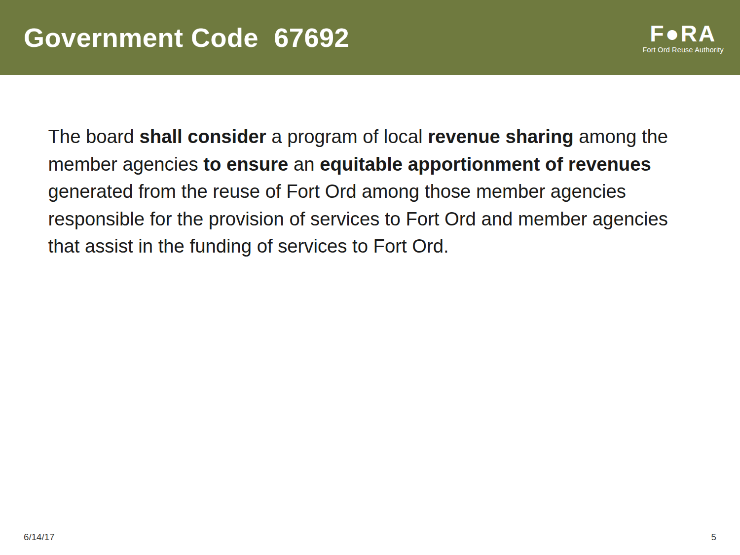Government Code 67692
F●RA Fort Ord Reuse Authority
The board shall consider a program of local revenue sharing among the member agencies to ensure an equitable apportionment of revenues generated from the reuse of Fort Ord among those member agencies responsible for the provision of services to Fort Ord and member agencies that assist in the funding of services to Fort Ord.
6/14/17 5